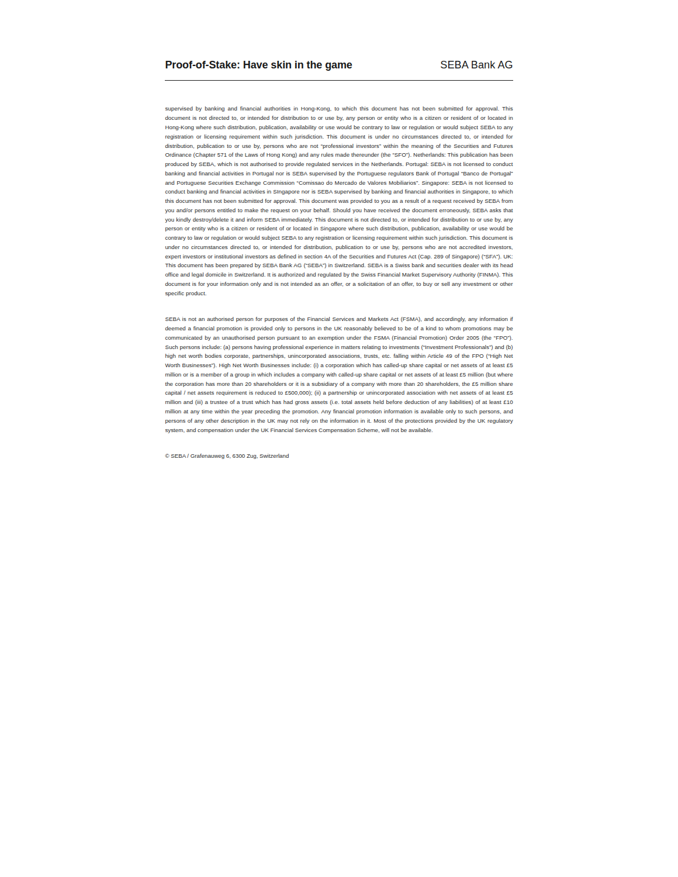Proof-of-Stake: Have skin in the game
SEBA Bank AG
supervised by banking and financial authorities in Hong-Kong, to which this document has not been submitted for approval. This document is not directed to, or intended for distribution to or use by, any person or entity who is a citizen or resident of or located in Hong-Kong where such distribution, publication, availability or use would be contrary to law or regulation or would subject SEBA to any registration or licensing requirement within such jurisdiction. This document is under no circumstances directed to, or intended for distribution, publication to or use by, persons who are not “professional investors” within the meaning of the Securities and Futures Ordinance (Chapter 571 of the Laws of Hong Kong) and any rules made thereunder (the “SFO”). Netherlands: This publication has been produced by SEBA, which is not authorised to provide regulated services in the Netherlands. Portugal: SEBA is not licensed to conduct banking and financial activities in Portugal nor is SEBA supervised by the Portuguese regulators Bank of Portugal “Banco de Portugal” and Portuguese Securities Exchange Commission “Comissao do Mercado de Valores Mobiliarios”. Singapore: SEBA is not licensed to conduct banking and financial activities in SIngapore nor is SEBA supervised by banking and financial authorities in Singapore, to which this document has not been submitted for approval. This document was provided to you as a result of a request received by SEBA from you and/or persons entitled to make the request on your behalf. Should you have received the document erroneously, SEBA asks that you kindly destroy/delete it and inform SEBA immediately. This document is not directed to, or intended for distribution to or use by, any person or entity who is a citizen or resident of or located in Singapore where such distribution, publication, availability or use would be contrary to law or regulation or would subject SEBA to any registration or licensing requirement within such jurisdiction. This document is under no circumstances directed to, or intended for distribution, publication to or use by, persons who are not accredited investors, expert investors or institutional investors as defined in section 4A of the Securities and Futures Act (Cap. 289 of Singapore) (“SFA”). UK: This document has been prepared by SEBA Bank AG (“SEBA”) in Switzerland. SEBA is a Swiss bank and securities dealer with its head office and legal domicile in Switzerland. It is authorized and regulated by the Swiss Financial Market Supervisory Authority (FINMA). This document is for your information only and is not intended as an offer, or a solicitation of an offer, to buy or sell any investment or other specific product.
SEBA is not an authorised person for purposes of the Financial Services and Markets Act (FSMA), and accordingly, any information if deemed a financial promotion is provided only to persons in the UK reasonably believed to be of a kind to whom promotions may be communicated by an unauthorised person pursuant to an exemption under the FSMA (Financial Promotion) Order 2005 (the “FPO”). Such persons include: (a) persons having professional experience in matters relating to investments (“Investment Professionals”) and (b) high net worth bodies corporate, partnerships, unincorporated associations, trusts, etc. falling within Article 49 of the FPO (“High Net Worth Businesses”). High Net Worth Businesses include: (i) a corporation which has called-up share capital or net assets of at least £5 million or is a member of a group in which includes a company with called-up share capital or net assets of at least £5 million (but where the corporation has more than 20 shareholders or it is a subsidiary of a company with more than 20 shareholders, the £5 million share capital / net assets requirement is reduced to £500,000); (ii) a partnership or unincorporated association with net assets of at least £5 million and (iii) a trustee of a trust which has had gross assets (i.e. total assets held before deduction of any liabilities) of at least £10 million at any time within the year preceding the promotion. Any financial promotion information is available only to such persons, and persons of any other description in the UK may not rely on the information in it. Most of the protections provided by the UK regulatory system, and compensation under the UK Financial Services Compensation Scheme, will not be available.
© SEBA / Grafenauweg 6, 6300 Zug, Switzerland